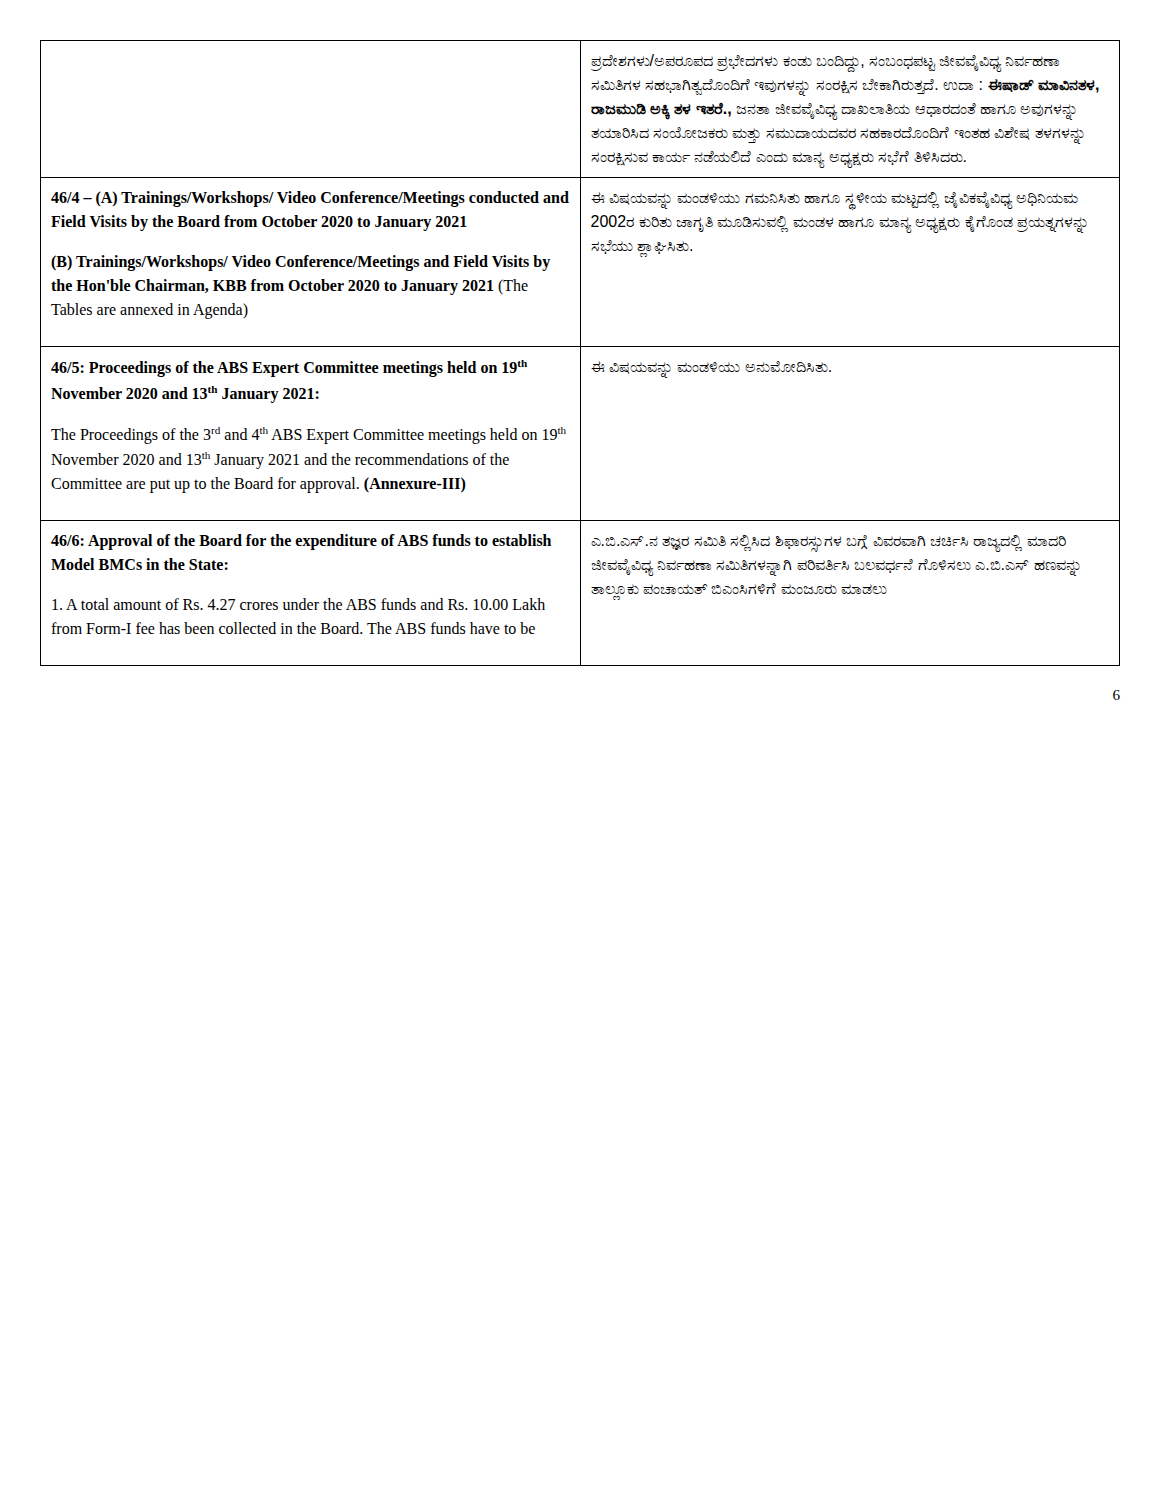| | ಪ್ರದೇಶಗಳು/ಅಪರೂಪದ ಪ್ರಭೇದಗಳು ಕಂಡು ಬಂದಿದ್ದು, ಸಂಬಂಧಪಟ್ಟ ಜೀವವೈವಿಧ್ಯ ನಿರ್ವಹಣಾ ಸಮಿತಿಗಳ ಸಹಭಾಗಿತ್ವದೊಂದಿಗೆ ಇವುಗಳನ್ನು ಸಂರಕ್ಷಿಸ ಬೇಕಾಗಿರುತ್ತದೆ. ಉದಾ : ಈಷಾಡ್ ಮಾವಿನತಳ, ರಾಜಮುಡಿ ಅಕ್ಕಿ ತಳ ಇತರೆ., ಜನತಾ ಜೀವವೈವಿಧ್ಯ ದಾಖಲಾತಿಯ ಆಧಾರದಂತೆ ಹಾಗೂ ಅವುಗಳನ್ನು ತಯಾರಿಸಿದ ಸಂಯೋಜಕರು ಮತ್ತು ಸಮುದಾಯದವರ ಸಹಕಾರದೊಂದಿಗೆ ಇಂತಹ ವಿಶೇಷ ತಳಗಳನ್ನು ಸಂರಕ್ಷಿಸುವ ಕಾರ್ಯ ನಡೆಯಲಿದೆ ಎಂದು ಮಾನ್ಯ ಅಧ್ಯಕ್ಷರು ಸಭೆಗೆ ತಿಳಿಸಿದರು. |
| 46/4 – (A) Trainings/Workshops/ Video Conference/Meetings conducted and Field Visits by the Board from October 2020 to January 2021 (B) Trainings/Workshops/ Video Conference/Meetings and Field Visits by the Hon'ble Chairman, KBB from October 2020 to January 2021 (The Tables are annexed in Agenda) | ಈ ವಿಷಯವನ್ನು ಮಂಡಳಿಯು ಗಮನಿಸಿತು ಹಾಗೂ ಸ್ಥಳೀಯ ಮಟ್ಟದಲ್ಲಿ ಜೈವಿಕವೈವಿಧ್ಯ ಅಧಿನಿಯಮ 2002ರ ಕುರಿತು ಜಾಗೃತಿ ಮೂಡಿಸುವಲ್ಲಿ ಮಂಡಳ ಹಾಗೂ ಮಾನ್ಯ ಅಧ್ಯಕ್ಷರು ಕೈಗೊಂಡ ಪ್ರಯತ್ನಗಳನ್ನು ಸಭೆಯು ಶ್ಲಾಘಿಸಿತು. |
| 46/5: Proceedings of the ABS Expert Committee meetings held on 19 th November 2020 and 13 th January 2021: The Proceedings of the 3 rd and 4 th ABS Expert Committee meetings held on 19 th November 2020 and 13 th January 2021 and the recommendations of the Committee are put up to the Board for approval. (Annexure-III) | ಈ ವಿಷಯವನ್ನು ಮಂಡಳಿಯು ಅನುಮೋದಿಸಿತು. |
| 46/6: Approval of the Board for the expenditure of ABS funds to establish Model BMCs in the State: 1. A total amount of Rs. 4.27 crores under the ABS funds and Rs. 10.00 Lakh from Form-I fee has been collected in the Board. The ABS funds have to be | ಎ.ಬಿ.ಎಸ್.ನ ತಜ್ಞರ ಸಮಿತಿ ಸಲ್ಲಿಸಿದ ಶಿಫಾರಸ್ಸುಗಳ ಬಗ್ಗೆ ವಿವರವಾಗಿ ಚರ್ಚಿಸಿ ರಾಜ್ಯದಲ್ಲಿ ಮಾದರಿ ಜೀವವೈವಿಧ್ಯ ನಿರ್ವಹಣಾ ಸಮಿತಿಗಳನ್ನಾಗಿ ಪರಿವರ್ತಿಸಿ ಬಲವರ್ಧನೆ ಗೊಳಿಸಲು ಎ.ಬಿ.ಎಸ್ ಹಣವನ್ನು ತಾಲ್ಲೂಕು ಪಂಚಾಯತ್ ಬಿಎಂಸಿಗಳಿಗೆ ಮಂಜೂರು ಮಾಡಲು |
6